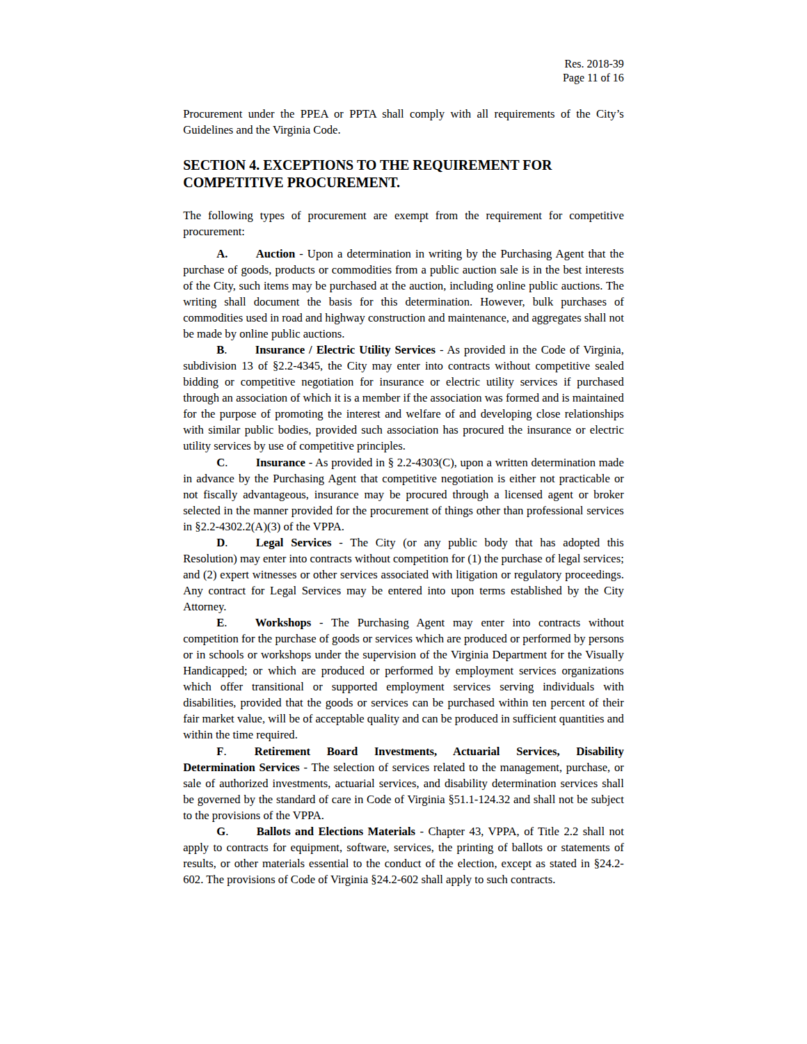Res. 2018-39
Page 11 of 16
Procurement under the PPEA or PPTA shall comply with all requirements of the City’s Guidelines and the Virginia Code.
SECTION 4. EXCEPTIONS TO THE REQUIREMENT FOR COMPETITIVE PROCUREMENT.
The following types of procurement are exempt from the requirement for competitive procurement:
A. Auction - Upon a determination in writing by the Purchasing Agent that the purchase of goods, products or commodities from a public auction sale is in the best interests of the City, such items may be purchased at the auction, including online public auctions. The writing shall document the basis for this determination. However, bulk purchases of commodities used in road and highway construction and maintenance, and aggregates shall not be made by online public auctions.
B. Insurance / Electric Utility Services - As provided in the Code of Virginia, subdivision 13 of §2.2-4345, the City may enter into contracts without competitive sealed bidding or competitive negotiation for insurance or electric utility services if purchased through an association of which it is a member if the association was formed and is maintained for the purpose of promoting the interest and welfare of and developing close relationships with similar public bodies, provided such association has procured the insurance or electric utility services by use of competitive principles.
C. Insurance - As provided in § 2.2-4303(C), upon a written determination made in advance by the Purchasing Agent that competitive negotiation is either not practicable or not fiscally advantageous, insurance may be procured through a licensed agent or broker selected in the manner provided for the procurement of things other than professional services in §2.2-4302.2(A)(3) of the VPPA.
D. Legal Services - The City (or any public body that has adopted this Resolution) may enter into contracts without competition for (1) the purchase of legal services; and (2) expert witnesses or other services associated with litigation or regulatory proceedings. Any contract for Legal Services may be entered into upon terms established by the City Attorney.
E. Workshops - The Purchasing Agent may enter into contracts without competition for the purchase of goods or services which are produced or performed by persons or in schools or workshops under the supervision of the Virginia Department for the Visually Handicapped; or which are produced or performed by employment services organizations which offer transitional or supported employment services serving individuals with disabilities, provided that the goods or services can be purchased within ten percent of their fair market value, will be of acceptable quality and can be produced in sufficient quantities and within the time required.
F. Retirement Board Investments, Actuarial Services, Disability Determination Services - The selection of services related to the management, purchase, or sale of authorized investments, actuarial services, and disability determination services shall be governed by the standard of care in Code of Virginia §51.1-124.32 and shall not be subject to the provisions of the VPPA.
G. Ballots and Elections Materials - Chapter 43, VPPA, of Title 2.2 shall not apply to contracts for equipment, software, services, the printing of ballots or statements of results, or other materials essential to the conduct of the election, except as stated in §24.2-602. The provisions of Code of Virginia §24.2-602 shall apply to such contracts.